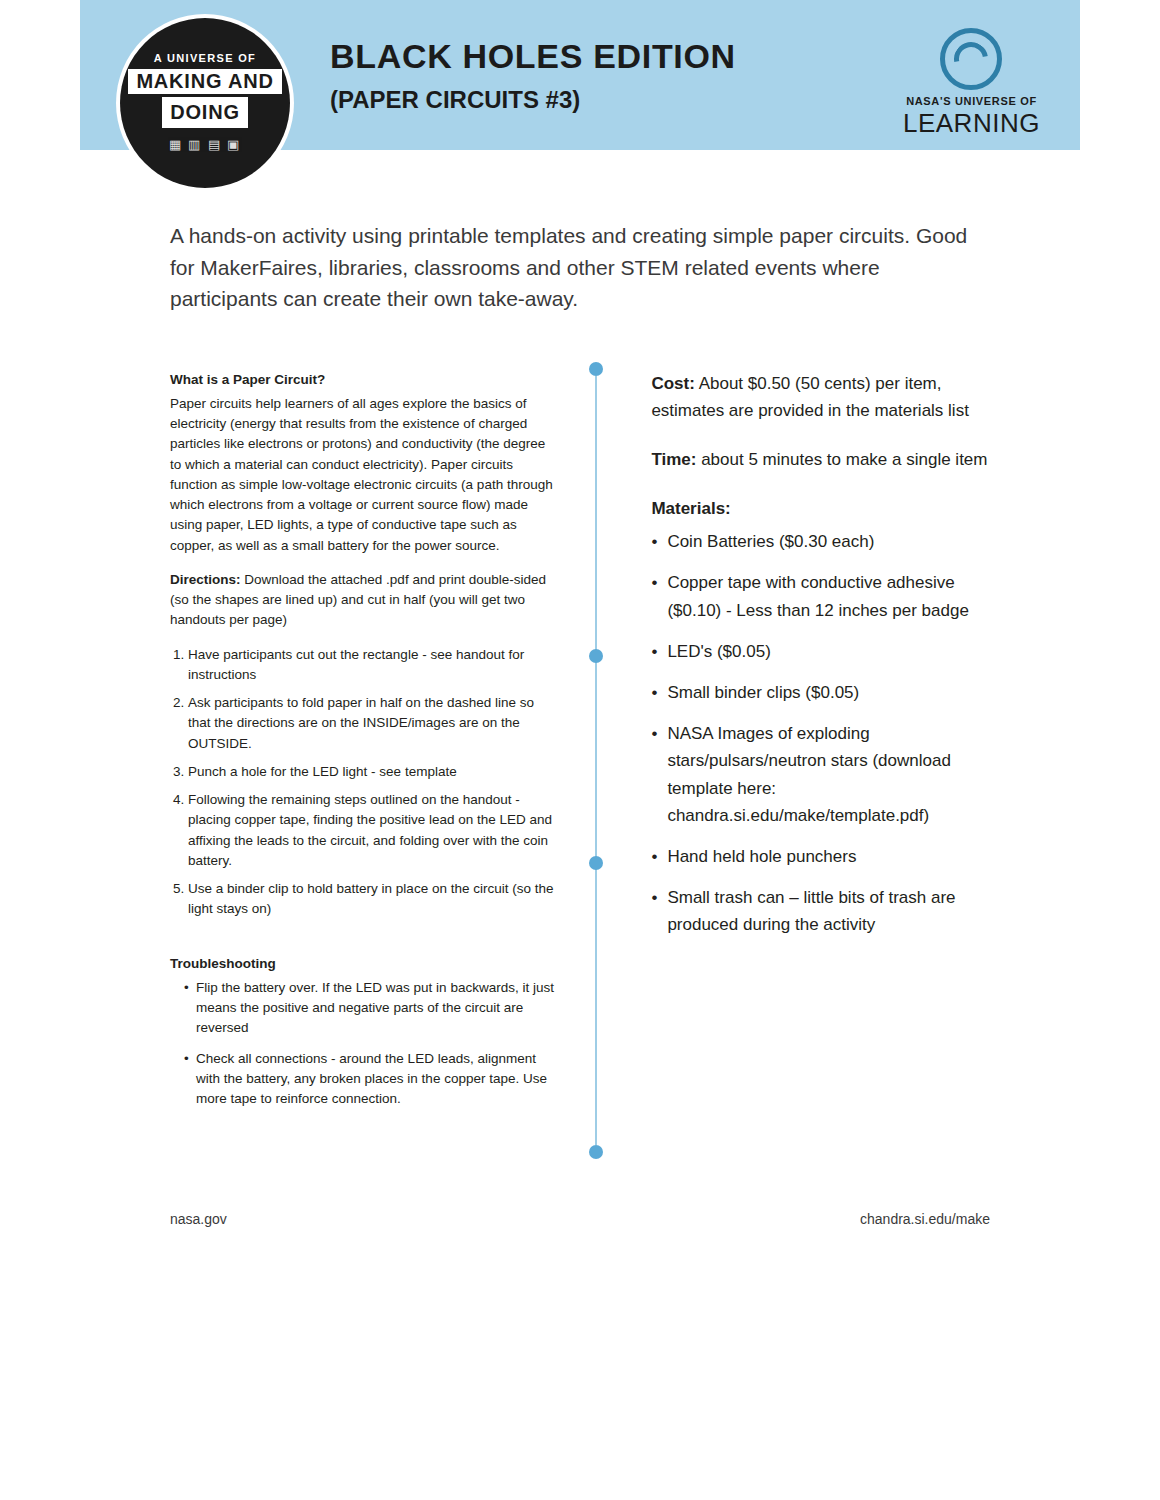A Universe of
Making and
Doing
▦ ▥ ▤ ▣
Black Holes Edition
(Paper Circuits #3)
NASA's Universe of
LEARNING
A hands-on activity using printable templates and creating simple paper circuits. Good for MakerFaires, libraries, classrooms and other STEM related events where participants can create their own take-away.
What is a Paper Circuit?
Paper circuits help learners of all ages explore the basics of electricity (energy that results from the existence of charged particles like electrons or protons) and conductivity (the degree to which a material can conduct electricity). Paper circuits function as simple low-voltage electronic circuits (a path through which electrons from a voltage or current source flow) made using paper, LED lights, a type of conductive tape such as copper, as well as a small battery for the power source.
Directions: Download the attached .pdf and print double-sided (so the shapes are lined up) and cut in half (you will get two handouts per page)
Have participants cut out the rectangle - see handout for instructions
Ask participants to fold paper in half on the dashed line so that the directions are on the INSIDE/images are on the OUTSIDE.
Punch a hole for the LED light - see template
Following the remaining steps outlined on the handout - placing copper tape, finding the positive lead on the LED and affixing the leads to the circuit, and folding over with the coin battery.
Use a binder clip to hold battery in place on the circuit (so the light stays on)
Troubleshooting
Flip the battery over. If the LED was put in backwards, it just means the positive and negative parts of the circuit are reversed
Check all connections - around the LED leads, alignment with the battery, any broken places in the copper tape. Use more tape to reinforce connection.
Cost: About $0.50 (50 cents) per item, estimates are provided in the materials list
Time: about 5 minutes to make a single item
Materials:
Coin Batteries ($0.30 each)
Copper tape with conductive adhesive ($0.10) - Less than 12 inches per badge
LED's ($0.05)
Small binder clips ($0.05)
NASA Images of exploding stars/pulsars/neutron stars (download template here: chandra.si.edu/make/template.pdf)
Hand held hole punchers
Small trash can – little bits of trash are produced during the activity
nasa.gov
chandra.si.edu/make